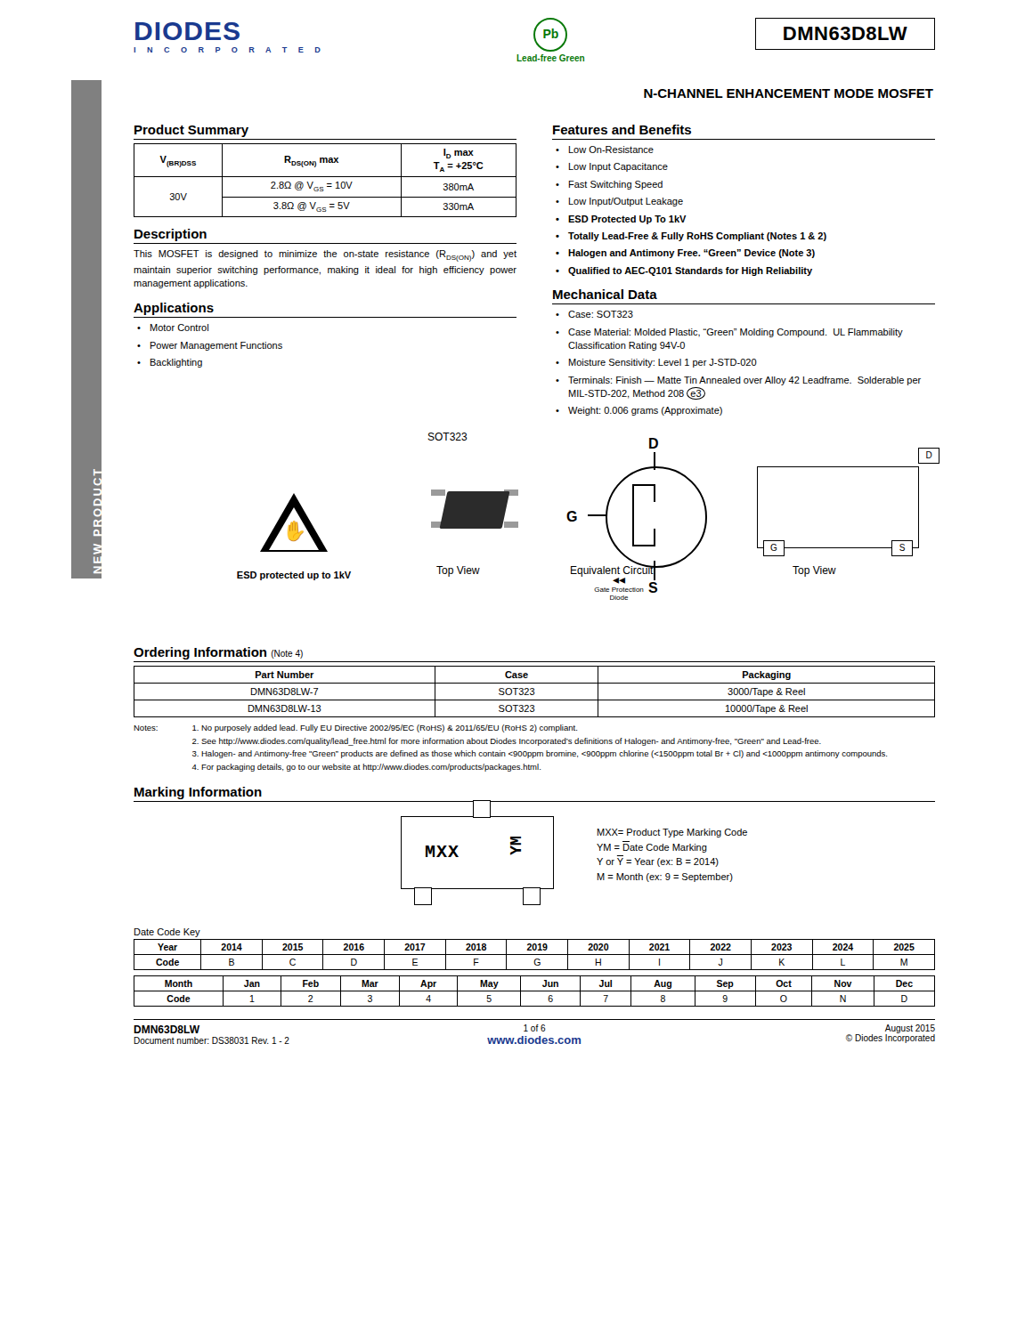NEW PRODUCT
DIODES
I N C O R P O R A T E D
Pb
Lead-free Green
DMN63D8LW
N-CHANNEL ENHANCEMENT MODE MOSFET
Product Summary
| V (BR)DSS | R DS(ON) max | I D max T A = +25°C |
| --- | --- | --- |
| 30V | 2.8Ω @ V GS = 10V | 380mA |
| 3.8Ω @ V GS = 5V | 330mA |
Description
This MOSFET is designed to minimize the on-state resistance (RDS(ON)) and yet maintain superior switching performance, making it ideal for high efficiency power management applications.
Applications
Motor Control
Power Management Functions
Backlighting
Features and Benefits
Low On-Resistance
Low Input Capacitance
Fast Switching Speed
Low Input/Output Leakage
ESD Protected Up To 1kV
Totally Lead-Free & Fully RoHS Compliant (Notes 1 & 2)
Halogen and Antimony Free. “Green” Device (Note 3)
Qualified to AEC-Q101 Standards for High Reliability
Mechanical Data
Case: SOT323
Case Material: Molded Plastic, “Green” Molding Compound. UL Flammability Classification Rating 94V-0
Moisture Sensitivity: Level 1 per J-STD-020
Terminals: Finish — Matte Tin Annealed over Alloy 42 Leadframe. Solderable per MIL-STD-202, Method 208 e3
Weight: 0.006 grams (Approximate)
✋
ESD protected up to 1kV
SOT323
Top View
D
S
G
◂◂
Gate Protection
Diode
Equivalent Circuit
D
G
S
Top View
Ordering Information (Note 4)
| Part Number | Case | Packaging |
| --- | --- | --- |
| DMN63D8LW-7 | SOT323 | 3000/Tape & Reel |
| DMN63D8LW-13 | SOT323 | 10000/Tape & Reel |
Notes:
No purposely added lead. Fully EU Directive 2002/95/EC (RoHS) & 2011/65/EU (RoHS 2) compliant.
See http://www.diodes.com/quality/lead_free.html for more information about Diodes Incorporated’s definitions of Halogen- and Antimony-free, "Green" and Lead-free.
Halogen- and Antimony-free "Green” products are defined as those which contain <900ppm bromine, <900ppm chlorine (<1500ppm total Br + Cl) and <1000ppm antimony compounds.
For packaging details, go to our website at http://www.diodes.com/products/packages.html.
Marking Information
MXX
YM
MXX= Product Type Marking Code
YM = Date Code Marking
Y or Y = Year (ex: B = 2014)
M = Month (ex: 9 = September)
Date Code Key
| Year | 2014 | 2015 | 2016 | 2017 | 2018 | 2019 | 2020 | 2021 | 2022 | 2023 | 2024 | 2025 |
| --- | --- | --- | --- | --- | --- | --- | --- | --- | --- | --- | --- | --- |
| Code | B | C | D | E | F | G | H | I | J | K | L | M |
| Month | Jan | Feb | Mar | Apr | May | Jun | Jul | Aug | Sep | Oct | Nov | Dec |
| --- | --- | --- | --- | --- | --- | --- | --- | --- | --- | --- | --- | --- |
| Code | 1 | 2 | 3 | 4 | 5 | 6 | 7 | 8 | 9 | O | N | D |
DMN63D8LW
Document number: DS38031 Rev. 1 - 2
1 of 6
www.diodes.com
August 2015
© Diodes Incorporated